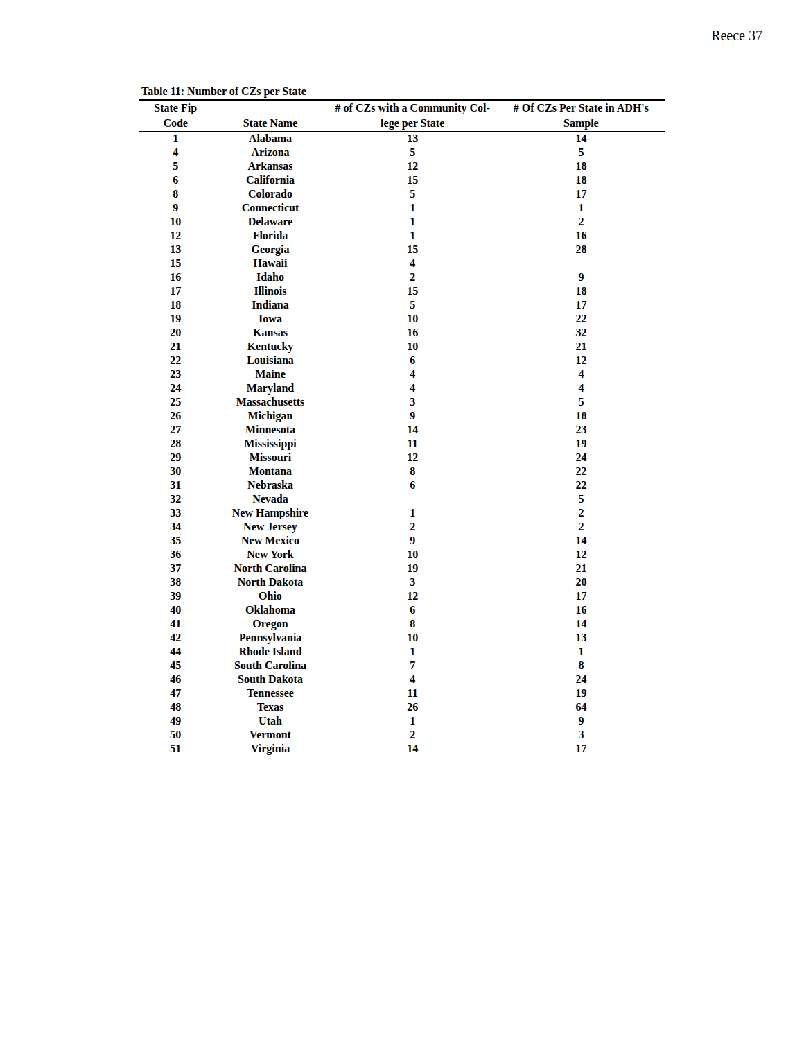Reece 37
Table 11: Number of CZs per State
| State Fip | | # of CZs with a Community Col- | # Of CZs Per State in ADH's |
| --- | --- | --- | --- |
| Code | State Name | lege per State | Sample |
| 1 | Alabama | 13 | 14 |
| 4 | Arizona | 5 | 5 |
| 5 | Arkansas | 12 | 18 |
| 6 | California | 15 | 18 |
| 8 | Colorado | 5 | 17 |
| 9 | Connecticut | 1 | 1 |
| 10 | Delaware | 1 | 2 |
| 12 | Florida | 1 | 16 |
| 13 | Georgia | 15 | 28 |
| 15 | Hawaii | 4 | |
| 16 | Idaho | 2 | 9 |
| 17 | Illinois | 15 | 18 |
| 18 | Indiana | 5 | 17 |
| 19 | Iowa | 10 | 22 |
| 20 | Kansas | 16 | 32 |
| 21 | Kentucky | 10 | 21 |
| 22 | Louisiana | 6 | 12 |
| 23 | Maine | 4 | 4 |
| 24 | Maryland | 4 | 4 |
| 25 | Massachusetts | 3 | 5 |
| 26 | Michigan | 9 | 18 |
| 27 | Minnesota | 14 | 23 |
| 28 | Mississippi | 11 | 19 |
| 29 | Missouri | 12 | 24 |
| 30 | Montana | 8 | 22 |
| 31 | Nebraska | 6 | 22 |
| 32 | Nevada | | 5 |
| 33 | New Hampshire | 1 | 2 |
| 34 | New Jersey | 2 | 2 |
| 35 | New Mexico | 9 | 14 |
| 36 | New York | 10 | 12 |
| 37 | North Carolina | 19 | 21 |
| 38 | North Dakota | 3 | 20 |
| 39 | Ohio | 12 | 17 |
| 40 | Oklahoma | 6 | 16 |
| 41 | Oregon | 8 | 14 |
| 42 | Pennsylvania | 10 | 13 |
| 44 | Rhode Island | 1 | 1 |
| 45 | South Carolina | 7 | 8 |
| 46 | South Dakota | 4 | 24 |
| 47 | Tennessee | 11 | 19 |
| 48 | Texas | 26 | 64 |
| 49 | Utah | 1 | 9 |
| 50 | Vermont | 2 | 3 |
| 51 | Virginia | 14 | 17 |